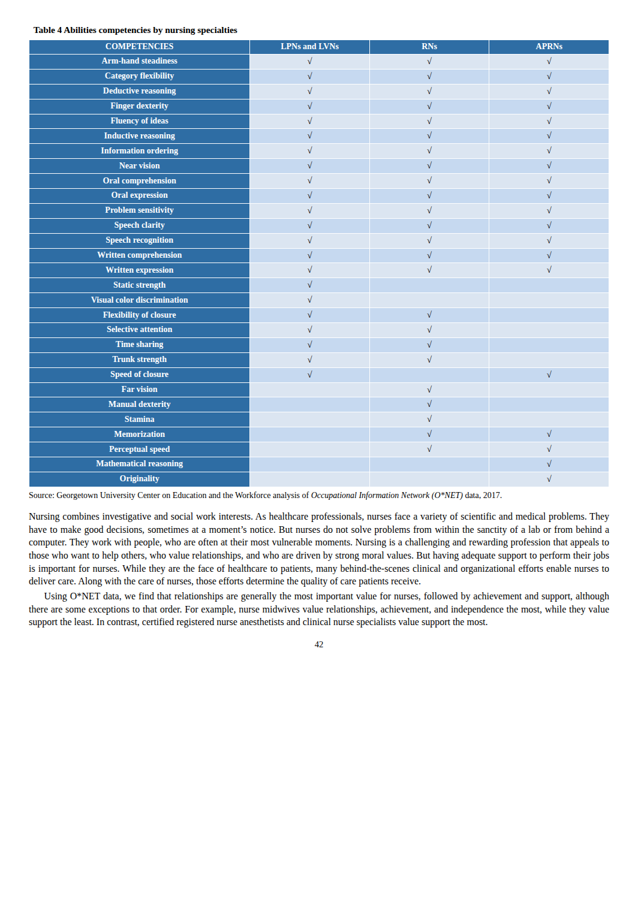Table 4 Abilities competencies by nursing specialties
| COMPETENCIES | LPNs and LVNs | RNs | APRNs |
| --- | --- | --- | --- |
| Arm-hand steadiness | √ | √ | √ |
| Category flexibility | √ | √ | √ |
| Deductive reasoning | √ | √ | √ |
| Finger dexterity | √ | √ | √ |
| Fluency of ideas | √ | √ | √ |
| Inductive reasoning | √ | √ | √ |
| Information ordering | √ | √ | √ |
| Near vision | √ | √ | √ |
| Oral comprehension | √ | √ | √ |
| Oral expression | √ | √ | √ |
| Problem sensitivity | √ | √ | √ |
| Speech clarity | √ | √ | √ |
| Speech recognition | √ | √ | √ |
| Written comprehension | √ | √ | √ |
| Written expression | √ | √ | √ |
| Static strength | √ | | |
| Visual color discrimination | √ | | |
| Flexibility of closure | √ | √ | |
| Selective attention | √ | √ | |
| Time sharing | √ | √ | |
| Trunk strength | √ | √ | |
| Speed of closure | √ | | √ |
| Far vision | | √ | |
| Manual dexterity | | √ | |
| Stamina | | √ | |
| Memorization | | √ | √ |
| Perceptual speed | | √ | √ |
| Mathematical reasoning | | | √ |
| Originality | | | √ |
Source: Georgetown University Center on Education and the Workforce analysis of Occupational Information Network (O*NET) data, 2017.
Nursing combines investigative and social work interests. As healthcare professionals, nurses face a variety of scientific and medical problems. They have to make good decisions, sometimes at a moment’s notice. But nurses do not solve problems from within the sanctity of a lab or from behind a computer. They work with people, who are often at their most vulnerable moments. Nursing is a challenging and rewarding profession that appeals to those who want to help others, who value relationships, and who are driven by strong moral values. But having adequate support to perform their jobs is important for nurses. While they are the face of healthcare to patients, many behind-the-scenes clinical and organizational efforts enable nurses to deliver care. Along with the care of nurses, those efforts determine the quality of care patients receive.
Using O*NET data, we find that relationships are generally the most important value for nurses, followed by achievement and support, although there are some exceptions to that order. For example, nurse midwives value relationships, achievement, and independence the most, while they value support the least. In contrast, certified registered nurse anesthetists and clinical nurse specialists value support the most.
42